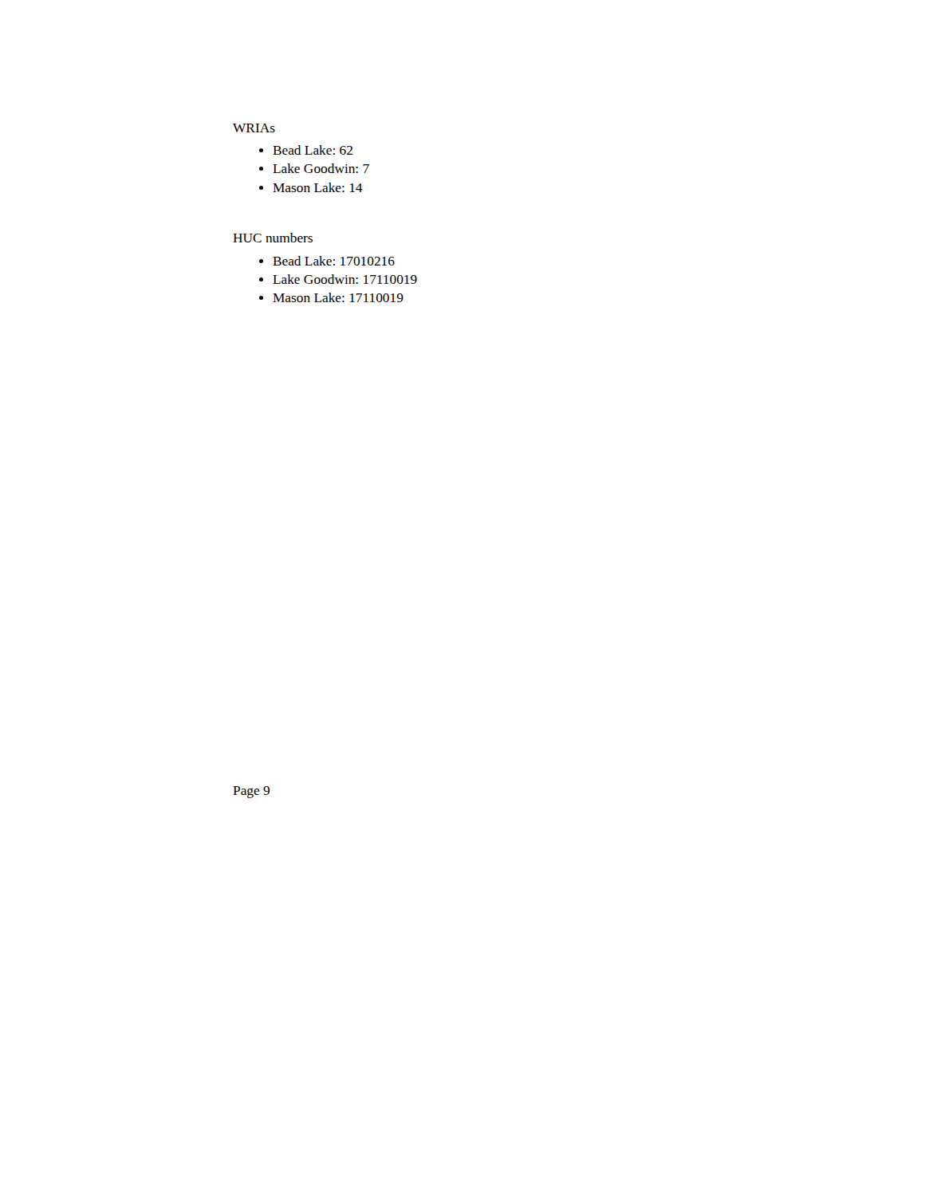WRIAs
Bead Lake: 62
Lake Goodwin: 7
Mason Lake: 14
HUC numbers
Bead Lake: 17010216
Lake Goodwin: 17110019
Mason Lake: 17110019
Page 9